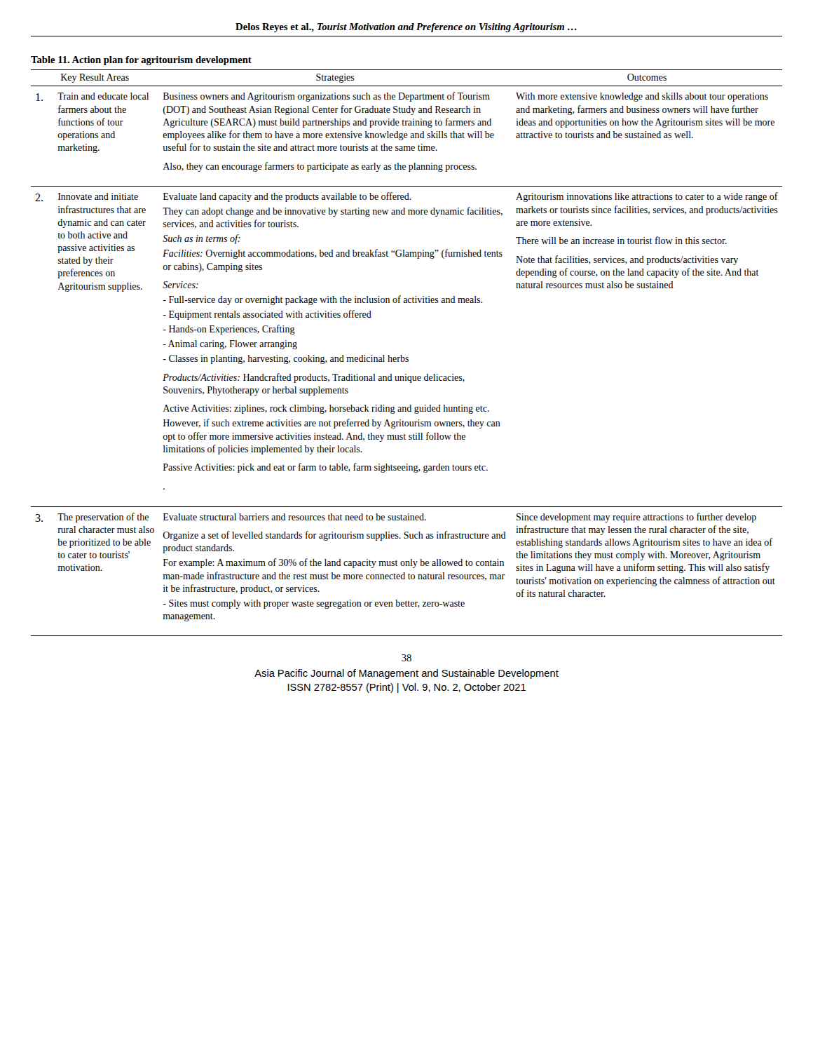Delos Reyes et al., Tourist Motivation and Preference on Visiting Agritourism …
Table 11. Action plan for agritourism development
| Key Result Areas | Strategies | Outcomes |
| --- | --- | --- |
| 1. | Train and educate local farmers about the functions of tour operations and marketing. | Business owners and Agritourism organizations such as the Department of Tourism (DOT) and Southeast Asian Regional Center for Graduate Study and Research in Agriculture (SEARCA) must build partnerships and provide training to farmers and employees alike for them to have a more extensive knowledge and skills that will be useful for to sustain the site and attract more tourists at the same time. Also, they can encourage farmers to participate as early as the planning process. | With more extensive knowledge and skills about tour operations and marketing, farmers and business owners will have further ideas and opportunities on how the Agritourism sites will be more attractive to tourists and be sustained as well. |
| 2. | Innovate and initiate infrastructures that are dynamic and can cater to both active and passive activities as stated by their preferences on Agritourism supplies. | Evaluate land capacity and the products available to be offered. They can adopt change and be innovative by starting new and more dynamic facilities, services, and activities for tourists. Such as in terms of: Facilities: Overnight accommodations, bed and breakfast “Glamping” (furnished tents or cabins), Camping sites Services: - Full-service day or overnight package with the inclusion of activities and meals. - Equipment rentals associated with activities offered - Hands-on Experiences, Crafting - Animal caring, Flower arranging - Classes in planting, harvesting, cooking, and medicinal herbs Products/Activities: Handcrafted products, Traditional and unique delicacies, Souvenirs, Phytotherapy or herbal supplements Active Activities: ziplines, rock climbing, horseback riding and guided hunting etc. However, if such extreme activities are not preferred by Agritourism owners, they can opt to offer more immersive activities instead. And, they must still follow the limitations of policies implemented by their locals. Passive Activities: pick and eat or farm to table, farm sightseeing, garden tours etc. . | Agritourism innovations like attractions to cater to a wide range of markets or tourists since facilities, services, and products/activities are more extensive. There will be an increase in tourist flow in this sector. Note that facilities, services, and products/activities vary depending of course, on the land capacity of the site. And that natural resources must also be sustained |
| 3. | The preservation of the rural character must also be prioritized to be able to cater to tourists' motivation. | Evaluate structural barriers and resources that need to be sustained. Organize a set of levelled standards for agritourism supplies. Such as infrastructure and product standards. For example: A maximum of 30% of the land capacity must only be allowed to contain man-made infrastructure and the rest must be more connected to natural resources, mar it be infrastructure, product, or services. - Sites must comply with proper waste segregation or even better, zero-waste management. | Since development may require attractions to further develop infrastructure that may lessen the rural character of the site, establishing standards allows Agritourism sites to have an idea of the limitations they must comply with. Moreover, Agritourism sites in Laguna will have a uniform setting. This will also satisfy tourists' motivation on experiencing the calmness of attraction out of its natural character. |
38
Asia Pacific Journal of Management and Sustainable Development
ISSN 2782-8557 (Print) | Vol. 9, No. 2, October 2021